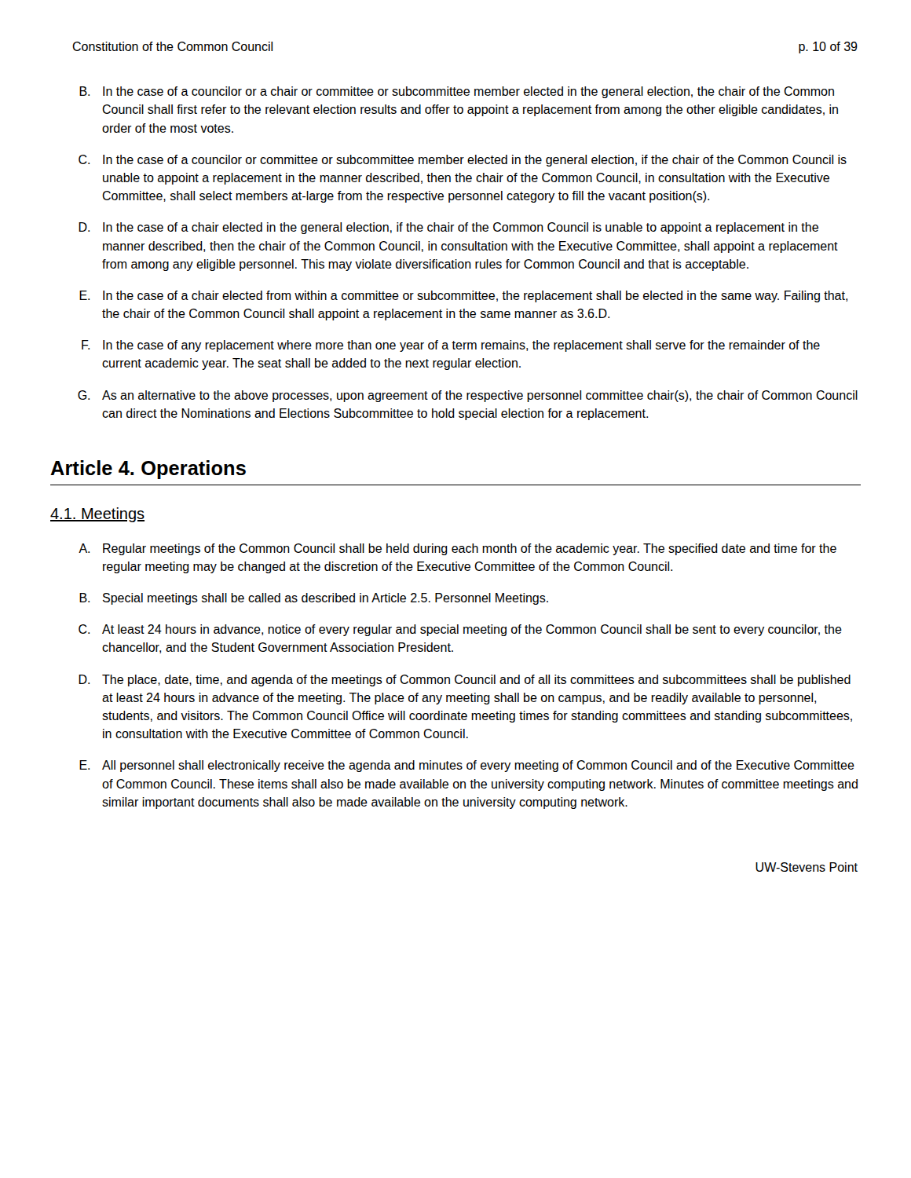Constitution of the Common Council p. 10 of 39
In the case of a councilor or a chair or committee or subcommittee member elected in the general election, the chair of the Common Council shall first refer to the relevant election results and offer to appoint a replacement from among the other eligible candidates, in order of the most votes.
In the case of a councilor or committee or subcommittee member elected in the general election, if the chair of the Common Council is unable to appoint a replacement in the manner described, then the chair of the Common Council, in consultation with the Executive Committee, shall select members at-large from the respective personnel category to fill the vacant position(s).
In the case of a chair elected in the general election, if the chair of the Common Council is unable to appoint a replacement in the manner described, then the chair of the Common Council, in consultation with the Executive Committee, shall appoint a replacement from among any eligible personnel. This may violate diversification rules for Common Council and that is acceptable.
In the case of a chair elected from within a committee or subcommittee, the replacement shall be elected in the same way. Failing that, the chair of the Common Council shall appoint a replacement in the same manner as 3.6.D.
In the case of any replacement where more than one year of a term remains, the replacement shall serve for the remainder of the current academic year. The seat shall be added to the next regular election.
As an alternative to the above processes, upon agreement of the respective personnel committee chair(s), the chair of Common Council can direct the Nominations and Elections Subcommittee to hold special election for a replacement.
Article 4. Operations
4.1. Meetings
Regular meetings of the Common Council shall be held during each month of the academic year. The specified date and time for the regular meeting may be changed at the discretion of the Executive Committee of the Common Council.
Special meetings shall be called as described in Article 2.5. Personnel Meetings.
At least 24 hours in advance, notice of every regular and special meeting of the Common Council shall be sent to every councilor, the chancellor, and the Student Government Association President.
The place, date, time, and agenda of the meetings of Common Council and of all its committees and subcommittees shall be published at least 24 hours in advance of the meeting. The place of any meeting shall be on campus, and be readily available to personnel, students, and visitors. The Common Council Office will coordinate meeting times for standing committees and standing subcommittees, in consultation with the Executive Committee of Common Council.
All personnel shall electronically receive the agenda and minutes of every meeting of Common Council and of the Executive Committee of Common Council. These items shall also be made available on the university computing network. Minutes of committee meetings and similar important documents shall also be made available on the university computing network.
UW-Stevens Point